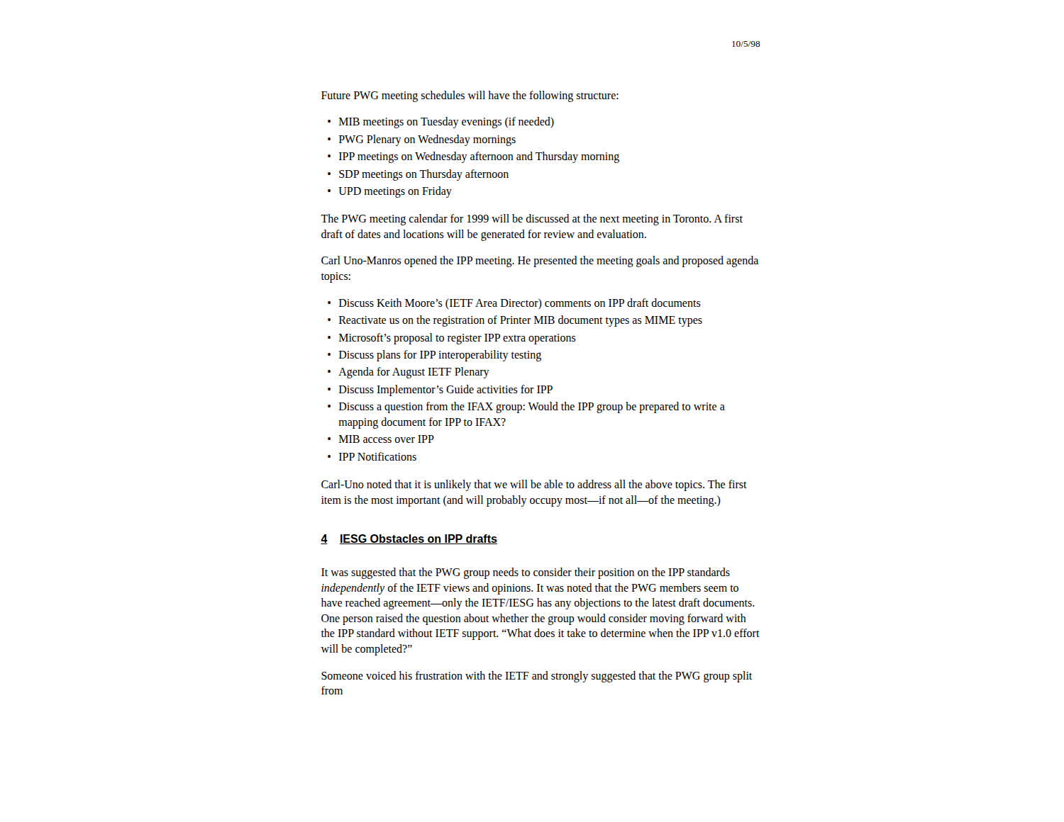10/5/98
Future PWG meeting schedules will have the following structure:
MIB meetings on Tuesday evenings (if needed)
PWG Plenary on Wednesday mornings
IPP meetings on Wednesday afternoon and Thursday morning
SDP meetings on Thursday afternoon
UPD meetings on Friday
The PWG meeting calendar for 1999 will be discussed at the next meeting in Toronto. A first draft of dates and locations will be generated for review and evaluation.
Carl Uno-Manros opened the IPP meeting. He presented the meeting goals and proposed agenda topics:
Discuss Keith Moore’s (IETF Area Director) comments on IPP draft documents
Reactivate us on the registration of Printer MIB document types as MIME types
Microsoft’s proposal to register IPP extra operations
Discuss plans for IPP interoperability testing
Agenda for August IETF Plenary
Discuss Implementor’s Guide activities for IPP
Discuss a question from the IFAX group: Would the IPP group be prepared to write amapping document for IPP to IFAX?
MIB access over IPP
IPP Notifications
Carl-Uno noted that it is unlikely that we will be able to address all the above topics. The first item is the most important (and will probably occupy most—if not all—of the meeting.)
4 IESG Obstacles on IPP drafts
It was suggested that the PWG group needs to consider their position on the IPP standards independently of the IETF views and opinions. It was noted that the PWG members seem to have reached agreement—only the IETF/IESG has any objections to the latest draft documents. One person raised the question about whether the group would consider moving forward with the IPP standard without IETF support. “What does it take to determine when the IPP v1.0 effort will be completed?”
Someone voiced his frustration with the IETF and strongly suggested that the PWG group split from